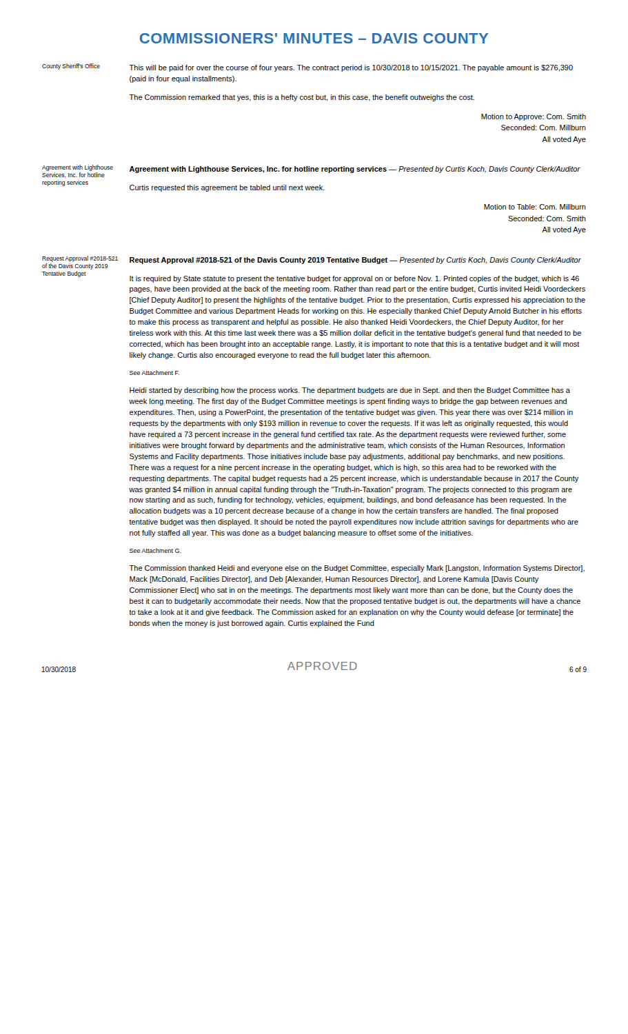COMMISSIONERS' MINUTES – DAVIS COUNTY
| County Sheriff's Office | This will be paid for over the course of four years. The contract period is 10/30/2018 to 10/15/2021. The payable amount is $276,390 (paid in four equal installments). The Commission remarked that yes, this is a hefty cost but, in this case, the benefit outweighs the cost. Motion to Approve: Com. Smith Seconded: Com. Millburn All voted Aye |
| Agreement with Lighthouse Services, Inc. for hotline reporting services | Agreement with Lighthouse Services, Inc. for hotline reporting services — Presented by Curtis Koch, Davis County Clerk/Auditor Curtis requested this agreement be tabled until next week. Motion to Table: Com. Millburn Seconded: Com. Smith All voted Aye |
| Request Approval #2018-521 of the Davis County 2019 Tentative Budget | Request Approval #2018-521 of the Davis County 2019 Tentative Budget — Presented by Curtis Koch, Davis County Clerk/Auditor It is required by State statute to present the tentative budget for approval on or before Nov. 1. Printed copies of the budget, which is 46 pages, have been provided at the back of the meeting room. Rather than read part or the entire budget, Curtis invited Heidi Voordeckers [Chief Deputy Auditor] to present the highlights of the tentative budget. Prior to the presentation, Curtis expressed his appreciation to the Budget Committee and various Department Heads for working on this. He especially thanked Chief Deputy Arnold Butcher in his efforts to make this process as transparent and helpful as possible. He also thanked Heidi Voordeckers, the Chief Deputy Auditor, for her tireless work with this. At this time last week there was a $5 million dollar deficit in the tentative budget's general fund that needed to be corrected, which has been brought into an acceptable range. Lastly, it is important to note that this is a tentative budget and it will most likely change. Curtis also encouraged everyone to read the full budget later this afternoon. See Attachment F. Heidi started by describing how the process works. The department budgets are due in Sept. and then the Budget Committee has a week long meeting. The first day of the Budget Committee meetings is spent finding ways to bridge the gap between revenues and expenditures. Then, using a PowerPoint, the presentation of the tentative budget was given. This year there was over $214 million in requests by the departments with only $193 million in revenue to cover the requests. If it was left as originally requested, this would have required a 73 percent increase in the general fund certified tax rate. As the department requests were reviewed further, some initiatives were brought forward by departments and the administrative team, which consists of the Human Resources, Information Systems and Facility departments. Those initiatives include base pay adjustments, additional pay benchmarks, and new positions. There was a request for a nine percent increase in the operating budget, which is high, so this area had to be reworked with the requesting departments. The capital budget requests had a 25 percent increase, which is understandable because in 2017 the County was granted $4 million in annual capital funding through the "Truth-in-Taxation" program. The projects connected to this program are now starting and as such, funding for technology, vehicles, equipment, buildings, and bond defeasance has been requested. In the allocation budgets was a 10 percent decrease because of a change in how the certain transfers are handled. The final proposed tentative budget was then displayed. It should be noted the payroll expenditures now include attrition savings for departments who are not fully staffed all year. This was done as a budget balancing measure to offset some of the initiatives. See Attachment G. The Commission thanked Heidi and everyone else on the Budget Committee, especially Mark [Langston, Information Systems Director], Mack [McDonald, Facilities Director], and Deb [Alexander, Human Resources Director], and Lorene Kamula [Davis County Commissioner Elect] who sat in on the meetings. The departments most likely want more than can be done, but the County does the best it can to budgetarily accommodate their needs. Now that the proposed tentative budget is out, the departments will have a chance to take a look at it and give feedback. The Commission asked for an explanation on why the County would defease [or terminate] the bonds when the money is just borrowed again. Curtis explained the Fund |
10/30/2018
APPROVED
6 of 9